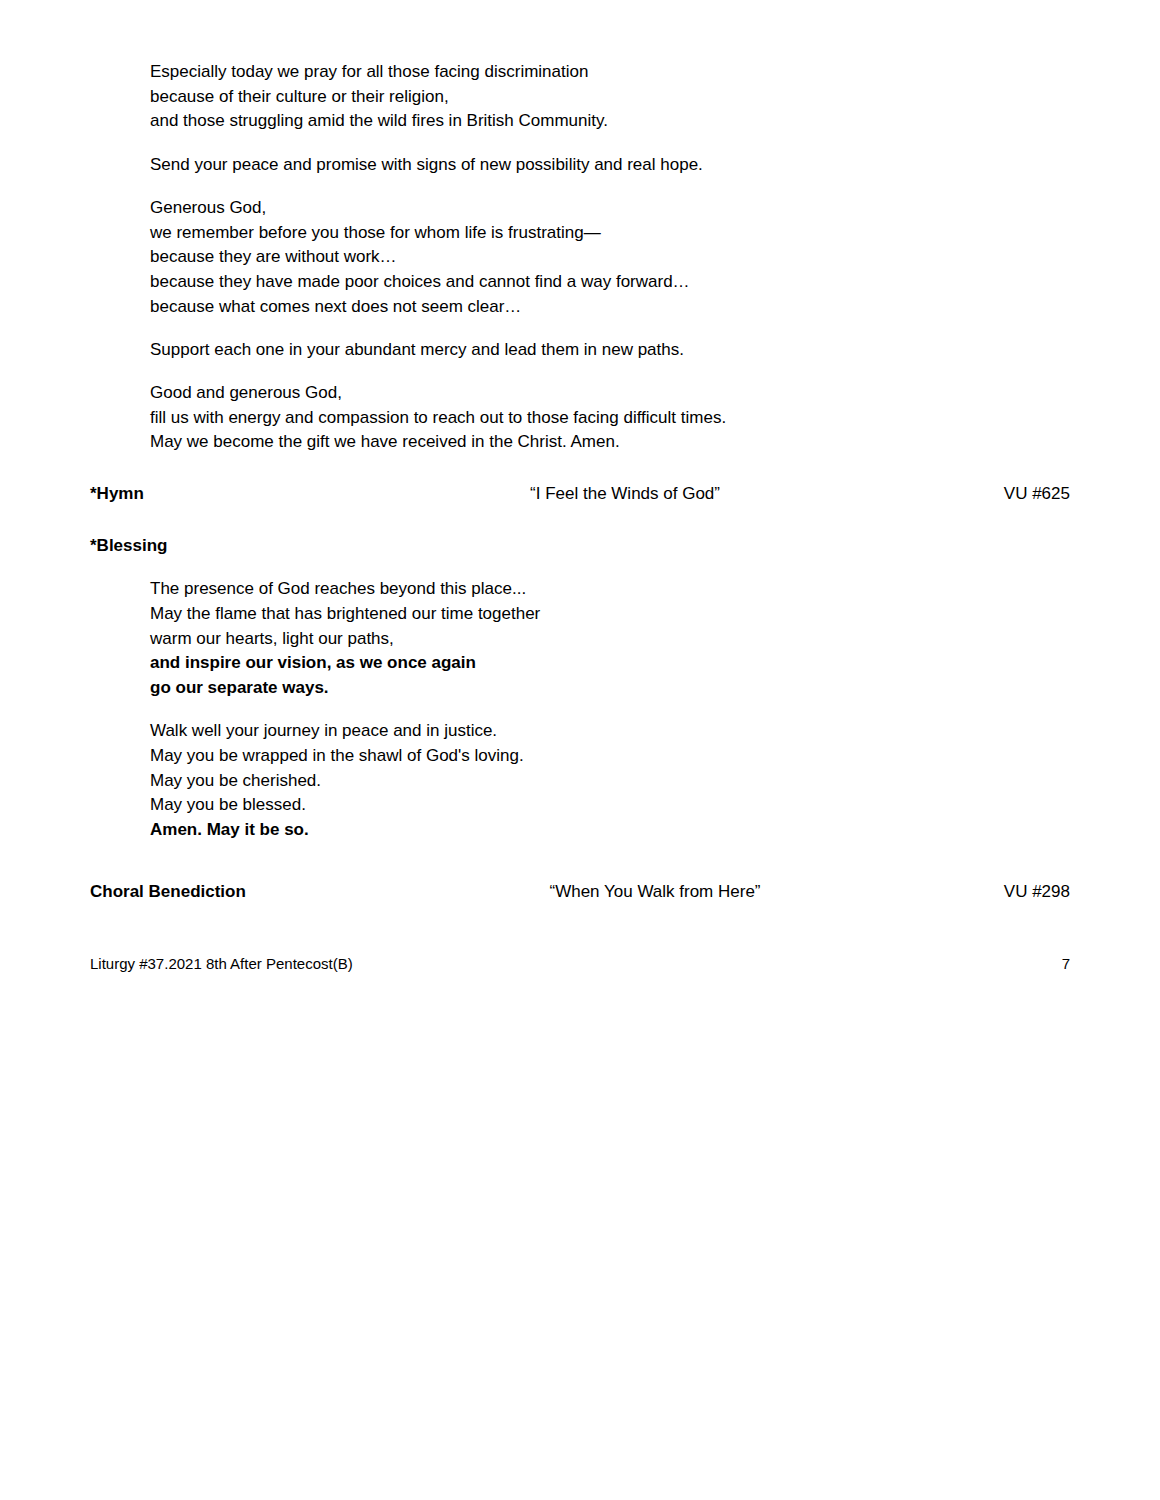Especially today we pray for all those facing discrimination
because of their culture or their religion,
and those struggling amid the wild fires in British Community.
Send your peace and promise with signs of new possibility and real hope.
Generous God,
we remember before you those for whom life is frustrating—
because they are without work…
because they have made poor choices and cannot find a way forward…
because what comes next does not seem clear…
Support each one in your abundant mercy and lead them in new paths.
Good and generous God,
fill us with energy and compassion to reach out to those facing difficult times.
May we become the gift we have received in the Christ. Amen.
*Hymn “I Feel the Winds of God” VU #625
*Blessing
The presence of God reaches beyond this place...
May the flame that has brightened our time together
warm our hearts, light our paths,
and inspire our vision, as we once again
go our separate ways.
Walk well your journey in peace and in justice.
May you be wrapped in the shawl of God's loving.
May you be cherished.
May you be blessed.
Amen. May it be so.
Choral Benediction “When You Walk from Here” VU #298
Liturgy #37.2021 8th After Pentecost(B) 7